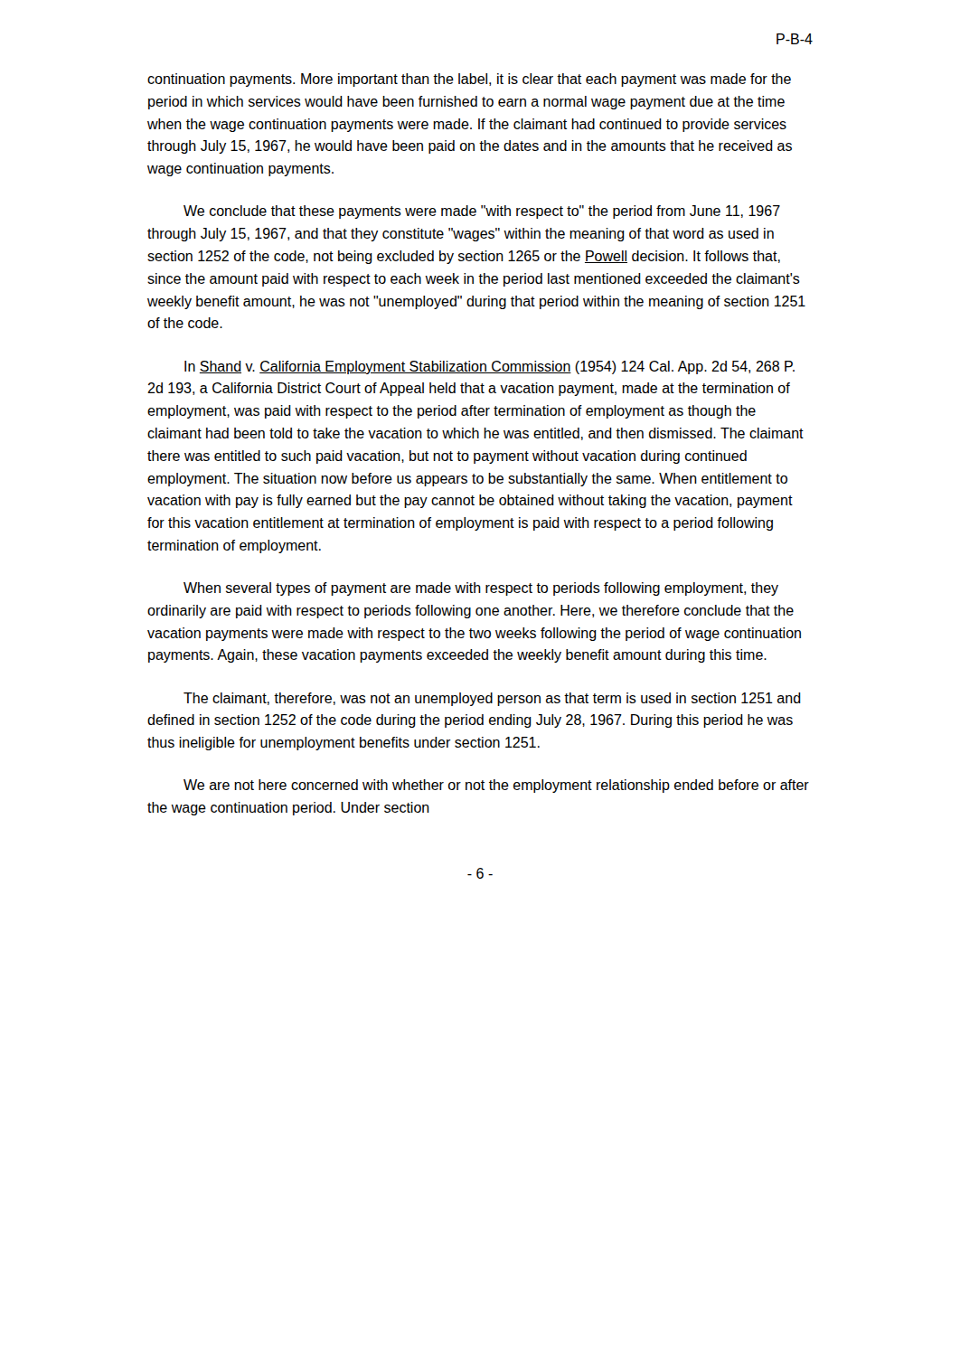P-B-4
continuation payments. More important than the label, it is clear that each payment was made for the period in which services would have been furnished to earn a normal wage payment due at the time when the wage continuation payments were made. If the claimant had continued to provide services through July 15, 1967, he would have been paid on the dates and in the amounts that he received as wage continuation payments.
We conclude that these payments were made "with respect to" the period from June 11, 1967 through July 15, 1967, and that they constitute "wages" within the meaning of that word as used in section 1252 of the code, not being excluded by section 1265 or the Powell decision. It follows that, since the amount paid with respect to each week in the period last mentioned exceeded the claimant's weekly benefit amount, he was not "unemployed" during that period within the meaning of section 1251 of the code.
In Shand v. California Employment Stabilization Commission (1954) 124 Cal. App. 2d 54, 268 P. 2d 193, a California District Court of Appeal held that a vacation payment, made at the termination of employment, was paid with respect to the period after termination of employment as though the claimant had been told to take the vacation to which he was entitled, and then dismissed. The claimant there was entitled to such paid vacation, but not to payment without vacation during continued employment. The situation now before us appears to be substantially the same. When entitlement to vacation with pay is fully earned but the pay cannot be obtained without taking the vacation, payment for this vacation entitlement at termination of employment is paid with respect to a period following termination of employment.
When several types of payment are made with respect to periods following employment, they ordinarily are paid with respect to periods following one another. Here, we therefore conclude that the vacation payments were made with respect to the two weeks following the period of wage continuation payments. Again, these vacation payments exceeded the weekly benefit amount during this time.
The claimant, therefore, was not an unemployed person as that term is used in section 1251 and defined in section 1252 of the code during the period ending July 28, 1967. During this period he was thus ineligible for unemployment benefits under section 1251.
We are not here concerned with whether or not the employment relationship ended before or after the wage continuation period. Under section
- 6 -